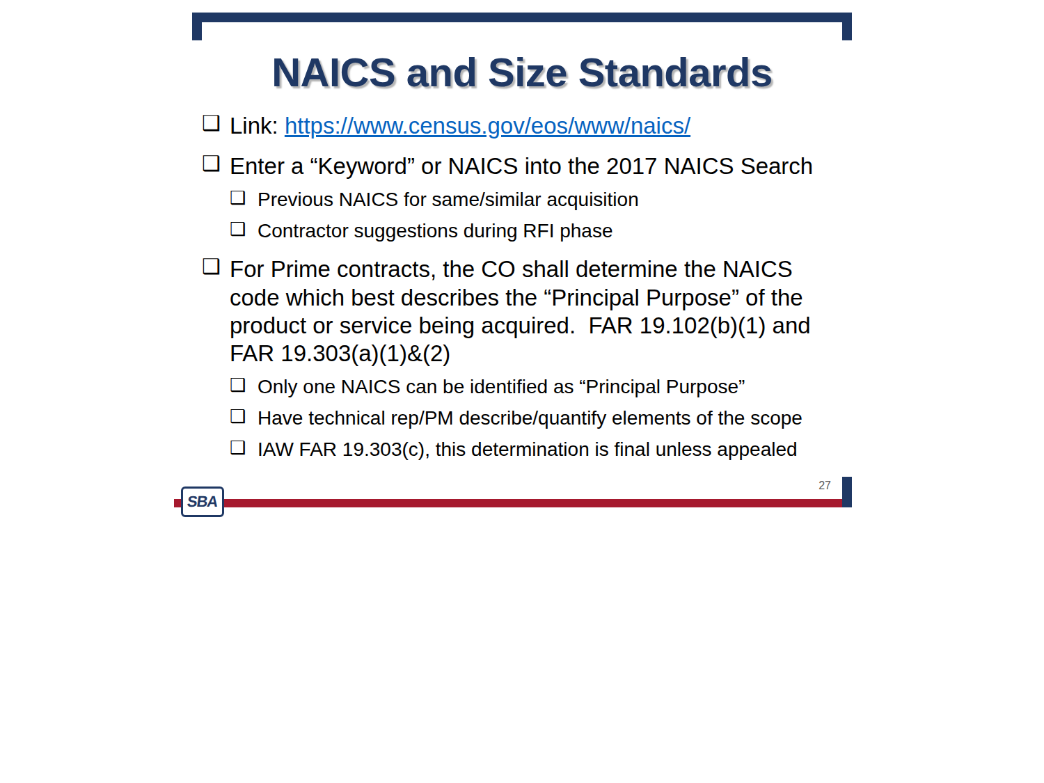NAICS and Size Standards
Link: https://www.census.gov/eos/www/naics/
Enter a “Keyword” or NAICS into the 2017 NAICS Search
Previous NAICS for same/similar acquisition
Contractor suggestions during RFI phase
For Prime contracts, the CO shall determine the NAICS code which best describes the “Principal Purpose” of the product or service being acquired. FAR 19.102(b)(1) and FAR 19.303(a)(1)&(2)
Only one NAICS can be identified as “Principal Purpose”
Have technical rep/PM describe/quantify elements of the scope
IAW FAR 19.303(c), this determination is final unless appealed
27
SBA